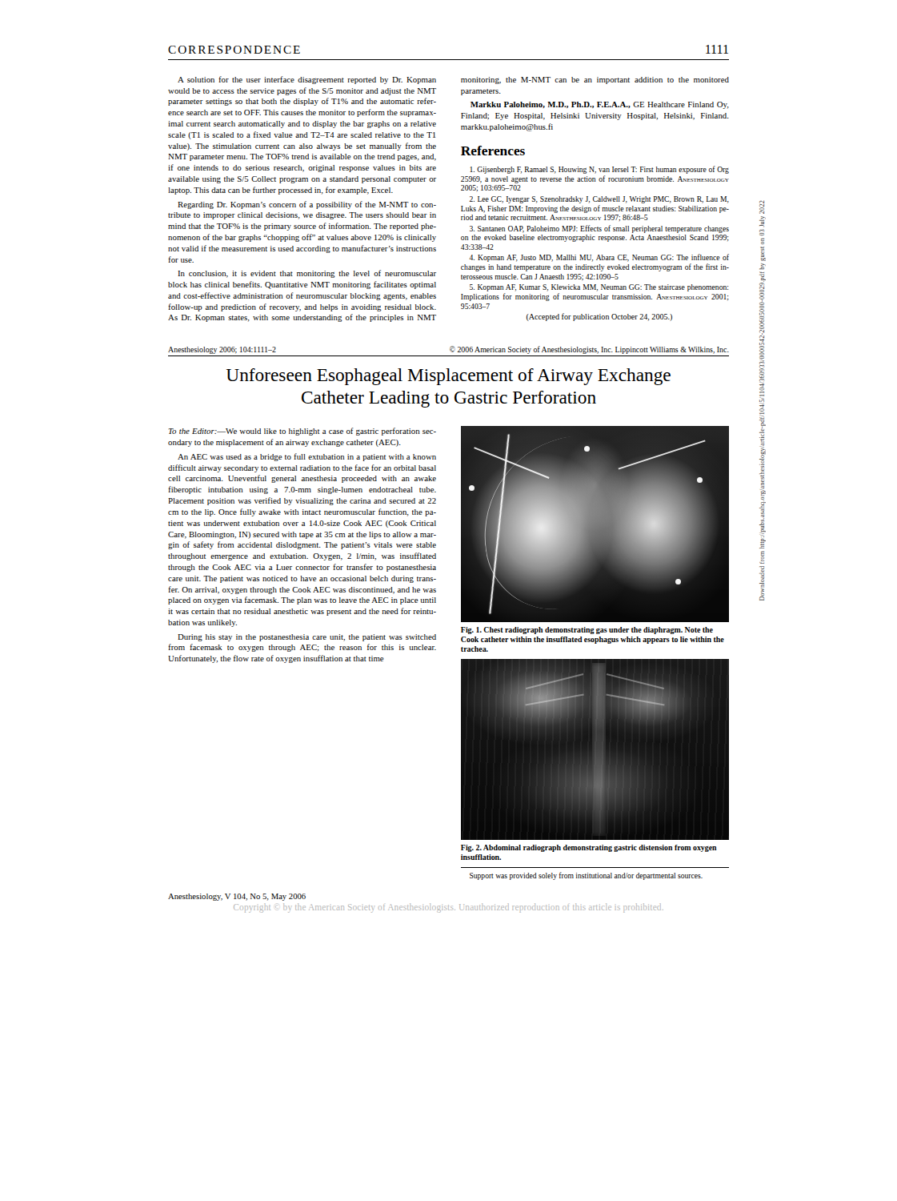Downloaded from http://pubs.asahq.org/anesthesiology/article-pdf/104/5/1104/360933/0000542-200605000-00029.pdf by guest on 03 July 2022
CORRESPONDENCE 1111
A solution for the user interface disagreement reported by Dr. Kopman would be to access the service pages of the S/5 monitor and adjust the NMT parameter settings so that both the display of T1% and the automatic reference search are set to OFF. This causes the monitor to perform the supramaximal current search automatically and to display the bar graphs on a relative scale (T1 is scaled to a fixed value and T2–T4 are scaled relative to the T1 value). The stimulation current can also always be set manually from the NMT parameter menu. The TOF% trend is available on the trend pages, and, if one intends to do serious research, original response values in bits are available using the S/5 Collect program on a standard personal computer or laptop. This data can be further processed in, for example, Excel.
Regarding Dr. Kopman’s concern of a possibility of the M-NMT to contribute to improper clinical decisions, we disagree. The users should bear in mind that the TOF% is the primary source of information. The reported phenomenon of the bar graphs “chopping off” at values above 120% is clinically not valid if the measurement is used according to manufacturer’s instructions for use.
In conclusion, it is evident that monitoring the level of neuromuscular block has clinical benefits. Quantitative NMT monitoring facilitates optimal and cost-effective administration of neuromuscular blocking agents, enables follow-up and prediction of recovery, and helps in avoiding residual block. As Dr. Kopman states, with some understanding of the principles in NMT monitoring, the M-NMT can be an important addition to the monitored parameters.
Markku Paloheimo, M.D., Ph.D., F.E.A.A., GE Healthcare Finland Oy, Finland; Eye Hospital, Helsinki University Hospital, Helsinki, Finland. markku.paloheimo@hus.fi
References
1. Gijsenbergh F, Ramael S, Houwing N, van Iersel T: First human exposure of Org 25969, a novel agent to reverse the action of rocuronium bromide. Anesthesiology 2005; 103:695–702
2. Lee GC, Iyengar S, Szenohradsky J, Caldwell J, Wright PMC, Brown R, Lau M, Luks A, Fisher DM: Improving the design of muscle relaxant studies: Stabilization period and tetanic recruitment. Anesthesiology 1997; 86:48–5
3. Santanen OAP, Paloheimo MPJ: Effects of small peripheral temperature changes on the evoked baseline electromyographic response. Acta Anaesthesiol Scand 1999; 43:338–42
4. Kopman AF, Justo MD, Mallhi MU, Abara CE, Neuman GG: The influence of changes in hand temperature on the indirectly evoked electromyogram of the first interosseous muscle. Can J Anaesth 1995; 42:1090–5
5. Kopman AF, Kumar S, Klewicka MM, Neuman GG: The staircase phenomenon: Implications for monitoring of neuromuscular transmission. Anesthesiology 2001; 95:403–7
(Accepted for publication October 24, 2005.)
Anesthesiology 2006; 104:1111–2 © 2006 American Society of Anesthesiologists, Inc. Lippincott Williams & Wilkins, Inc.
Unforeseen Esophageal Misplacement of Airway Exchange
Catheter Leading to Gastric Perforation
To the Editor:—We would like to highlight a case of gastric perforation secondary to the misplacement of an airway exchange catheter (AEC).
An AEC was used as a bridge to full extubation in a patient with a known difficult airway secondary to external radiation to the face for an orbital basal cell carcinoma. Uneventful general anesthesia proceeded with an awake fiberoptic intubation using a 7.0-mm single-lumen endotracheal tube. Placement position was verified by visualizing the carina and secured at 22 cm to the lip. Once fully awake with intact neuromuscular function, the patient was underwent extubation over a 14.0-size Cook AEC (Cook Critical Care, Bloomington, IN) secured with tape at 35 cm at the lips to allow a margin of safety from accidental dislodgment. The patient’s vitals were stable throughout emergence and extubation. Oxygen, 2 l/min, was insufflated through the Cook AEC via a Luer connector for transfer to postanesthesia care unit. The patient was noticed to have an occasional belch during transfer. On arrival, oxygen through the Cook AEC was discontinued, and he was placed on oxygen via facemask. The plan was to leave the AEC in place until it was certain that no residual anesthetic was present and the need for reintubation was unlikely.
During his stay in the postanesthesia care unit, the patient was switched from facemask to oxygen through AEC; the reason for this is unclear. Unfortunately, the flow rate of oxygen insufflation at that time
Fig. 1. Chest radiograph demonstrating gas under the diaphragm. Note the Cook catheter within the insufflated esophagus which appears to lie within the trachea.
Fig. 2. Abdominal radiograph demonstrating gastric distension from oxygen insufflation.
Support was provided solely from institutional and/or departmental sources.
Anesthesiology, V 104, No 5, May 2006
Copyright © by the American Society of Anesthesiologists. Unauthorized reproduction of this article is prohibited.